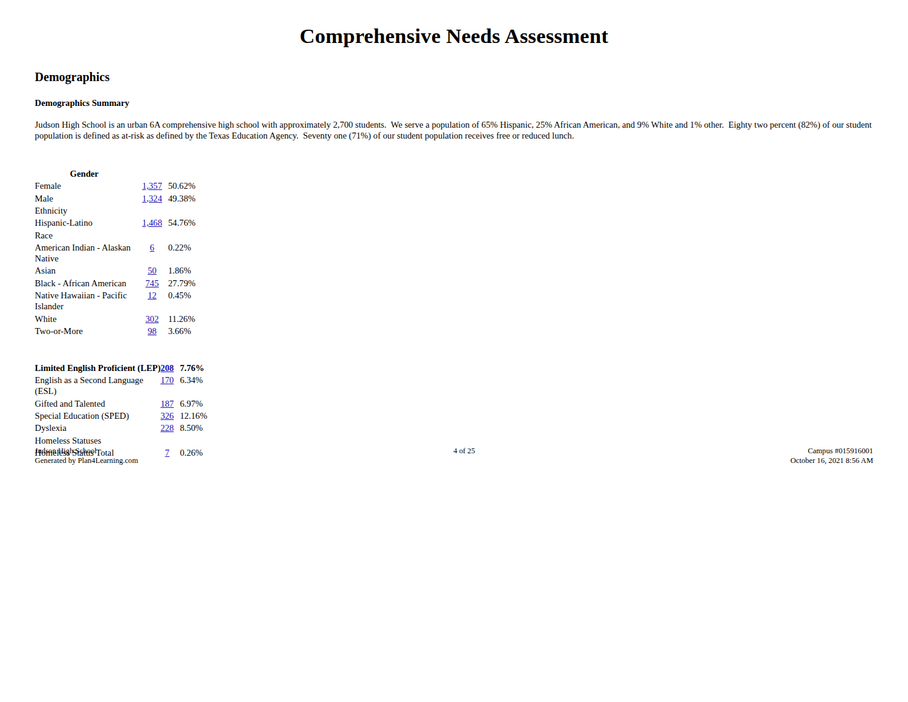Comprehensive Needs Assessment
Demographics
Demographics Summary
Judson High School is an urban 6A comprehensive high school with approximately 2,700 students. We serve a population of 65% Hispanic, 25% African American, and 9% White and 1% other. Eighty two percent (82%) of our student population is defined as at-risk as defined by the Texas Education Agency. Seventy one (71%) of our student population receives free or reduced lunch.
| Gender | | |
| Female | 1,357 | 50.62% |
| Male | 1,324 | 49.38% |
| Ethnicity | | |
| Hispanic-Latino | 1,468 | 54.76% |
| Race | | |
| American Indian - Alaskan Native | 6 | 0.22% |
| Asian | 50 | 1.86% |
| Black - African American | 745 | 27.79% |
| Native Hawaiian - Pacific Islander | 12 | 0.45% |
| White | 302 | 11.26% |
| Two-or-More | 98 | 3.66% |
| Limited English Proficient (LEP) | 208 | 7.76% |
| English as a Second Language (ESL) | 170 | 6.34% |
| Gifted and Talented | 187 | 6.97% |
| Special Education (SPED) | 326 | 12.16% |
| Dyslexia | 228 | 8.50% |
| Homeless Statuses | | |
| Homeless Status Total | 7 | 0.26% |
Judson High School
Generated by Plan4Learning.com
Campus #015916001
October 16, 2021 8:56 AM
4 of 25